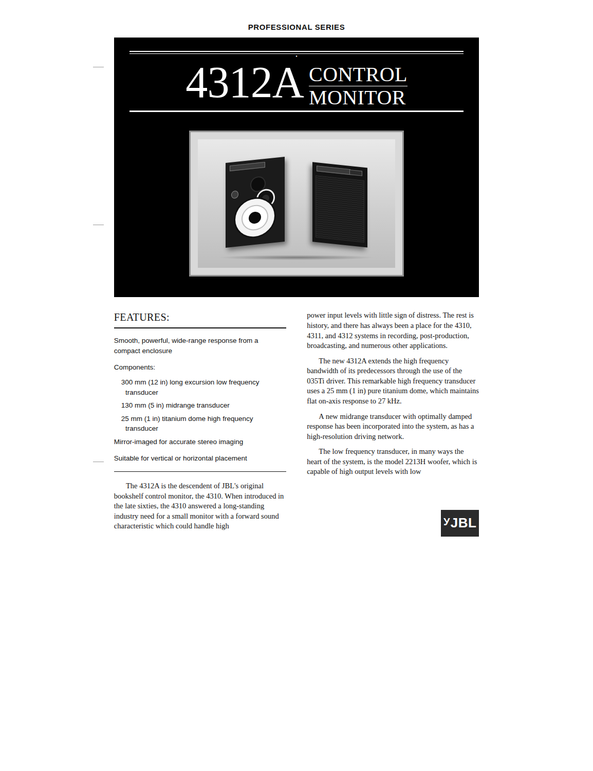PROFESSIONAL SERIES
•
4312A
CONTROL MONITOR
FEATURES:
Smooth, powerful, wide-range response from a compact enclosure
Components:
300 mm (12 in) long excursion low frequency transducer
130 mm (5 in) midrange transducer
25 mm (1 in) titanium dome high frequency transducer
Mirror-imaged for accurate stereo imaging
Suitable for vertical or horizontal placement
The 4312A is the descendent of JBL's original bookshelf control monitor, the 4310. When introduced in the late sixties, the 4310 answered a long-standing industry need for a small monitor with a forward sound characteristic which could handle high
power input levels with little sign of distress. The rest is history, and there has always been a place for the 4310, 4311, and 4312 systems in recording, post-production, broadcasting, and numerous other applications.
The new 4312A extends the high frequency bandwidth of its predecessors through the use of the 035Ti driver. This remarkable high frequency transducer uses a 25 mm (1 in) pure titanium dome, which maintains flat on-axis response to 27 kHz.
A new midrange transducer with optimally damped response has been incorporated into the system, as has a high-resolution driving network.
The low frequency transducer, in many ways the heart of the system, is the model 2213H woofer, which is capable of high output levels with low
УJBL